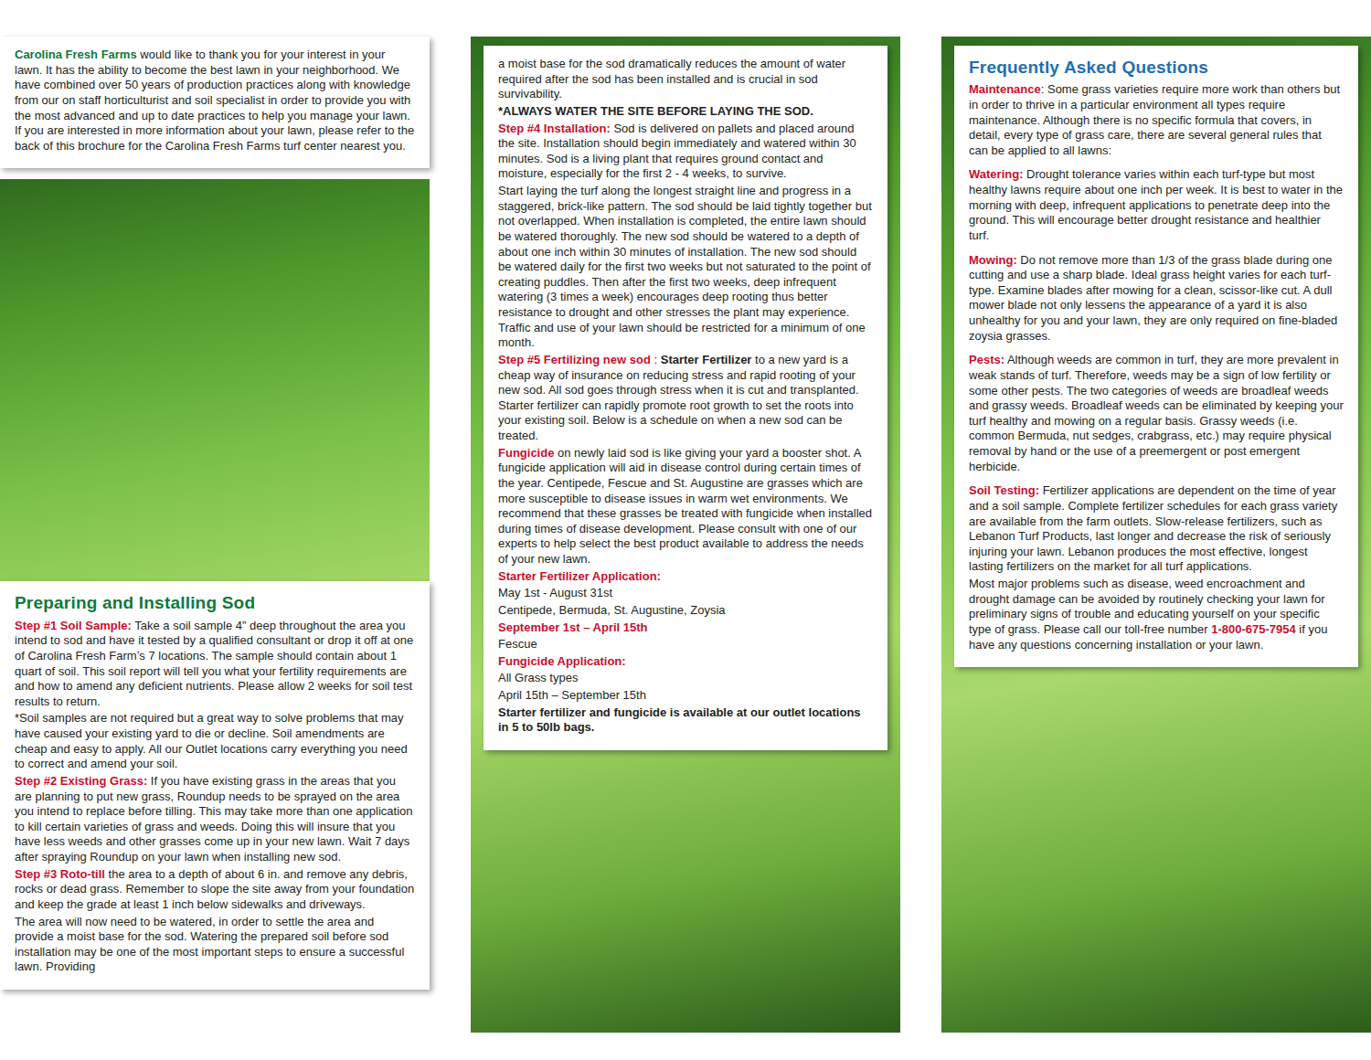Carolina Fresh Farms would like to thank you for your interest in your lawn. It has the ability to become the best lawn in your neighborhood. We have combined over 50 years of production practices along with knowledge from our on staff horticulturist and soil specialist in order to provide you with the most advanced and up to date practices to help you manage your lawn. If you are interested in more information about your lawn, please refer to the back of this brochure for the Carolina Fresh Farms turf center nearest you.
Preparing and Installing Sod
Step #1 Soil Sample: Take a soil sample 4” deep throughout the area you intend to sod and have it tested by a qualified consultant or drop it off at one of Carolina Fresh Farm’s 7 locations. The sample should contain about 1 quart of soil. This soil report will tell you what your fertility requirements are and how to amend any deficient nutrients. Please allow 2 weeks for soil test results to return.
*Soil samples are not required but a great way to solve problems that may have caused your existing yard to die or decline. Soil amendments are cheap and easy to apply. All our Outlet locations carry everything you need to correct and amend your soil.
Step #2 Existing Grass: If you have existing grass in the areas that you are planning to put new grass, Roundup needs to be sprayed on the area you intend to replace before tilling. This may take more than one application to kill certain varieties of grass and weeds. Doing this will insure that you have less weeds and other grasses come up in your new lawn. Wait 7 days after spraying Roundup on your lawn when installing new sod.
Step #3 Roto-till the area to a depth of about 6 in. and remove any debris, rocks or dead grass. Remember to slope the site away from your foundation and keep the grade at least 1 inch below sidewalks and driveways.
The area will now need to be watered, in order to settle the area and provide a moist base for the sod. Watering the prepared soil before sod installation may be one of the most important steps to ensure a successful lawn. Providing
a moist base for the sod dramatically reduces the amount of water required after the sod has been installed and is crucial in sod survivability.
*ALWAYS WATER THE SITE BEFORE LAYING THE SOD.
Step #4 Installation: Sod is delivered on pallets and placed around the site. Installation should begin immediately and watered within 30 minutes. Sod is a living plant that requires ground contact and moisture, especially for the first 2 - 4 weeks, to survive.
Start laying the turf along the longest straight line and progress in a staggered, brick-like pattern. The sod should be laid tightly together but not overlapped. When installation is completed, the entire lawn should be watered thoroughly. The new sod should be watered to a depth of about one inch within 30 minutes of installation. The new sod should be watered daily for the first two weeks but not saturated to the point of creating puddles. Then after the first two weeks, deep infrequent watering (3 times a week) encourages deep rooting thus better resistance to drought and other stresses the plant may experience. Traffic and use of your lawn should be restricted for a minimum of one month.
Step #5 Fertilizing new sod : Starter Fertilizer to a new yard is a cheap way of insurance on reducing stress and rapid rooting of your new sod. All sod goes through stress when it is cut and transplanted. Starter fertilizer can rapidly promote root growth to set the roots into your existing soil. Below is a schedule on when a new sod can be treated.
Fungicide on newly laid sod is like giving your yard a booster shot. A fungicide application will aid in disease control during certain times of the year. Centipede, Fescue and St. Augustine are grasses which are more susceptible to disease issues in warm wet environments. We recommend that these grasses be treated with fungicide when installed during times of disease development. Please consult with one of our experts to help select the best product available to address the needs of your new lawn.
Starter Fertilizer Application:
May 1st - August 31st
Centipede, Bermuda, St. Augustine, Zoysia
September 1st – April 15th
Fescue
Fungicide Application:
All Grass types
April 15th – September 15th
Starter fertilizer and fungicide is available at our outlet locations in 5 to 50lb bags.
Frequently Asked Questions
Maintenance: Some grass varieties require more work than others but in order to thrive in a particular environment all types require maintenance. Although there is no specific formula that covers, in detail, every type of grass care, there are several general rules that can be applied to all lawns:
Watering: Drought tolerance varies within each turf-type but most healthy lawns require about one inch per week. It is best to water in the morning with deep, infrequent applications to penetrate deep into the ground. This will encourage better drought resistance and healthier turf.
Mowing: Do not remove more than 1/3 of the grass blade during one cutting and use a sharp blade. Ideal grass height varies for each turf-type. Examine blades after mowing for a clean, scissor-like cut. A dull mower blade not only lessens the appearance of a yard it is also unhealthy for you and your lawn, they are only required on fine-bladed zoysia grasses.
Pests: Although weeds are common in turf, they are more prevalent in weak stands of turf. Therefore, weeds may be a sign of low fertility or some other pests. The two categories of weeds are broadleaf weeds and grassy weeds. Broadleaf weeds can be eliminated by keeping your turf healthy and mowing on a regular basis. Grassy weeds (i.e. common Bermuda, nut sedges, crabgrass, etc.) may require physical removal by hand or the use of a preemergent or post emergent herbicide.
Soil Testing: Fertilizer applications are dependent on the time of year and a soil sample. Complete fertilizer schedules for each grass variety are available from the farm outlets. Slow-release fertilizers, such as Lebanon Turf Products, last longer and decrease the risk of seriously injuring your lawn. Lebanon produces the most effective, longest lasting fertilizers on the market for all turf applications.
Most major problems such as disease, weed encroachment and drought damage can be avoided by routinely checking your lawn for preliminary signs of trouble and educating yourself on your specific type of grass. Please call our toll-free number 1-800-675-7954 if you have any questions concerning installation or your lawn.